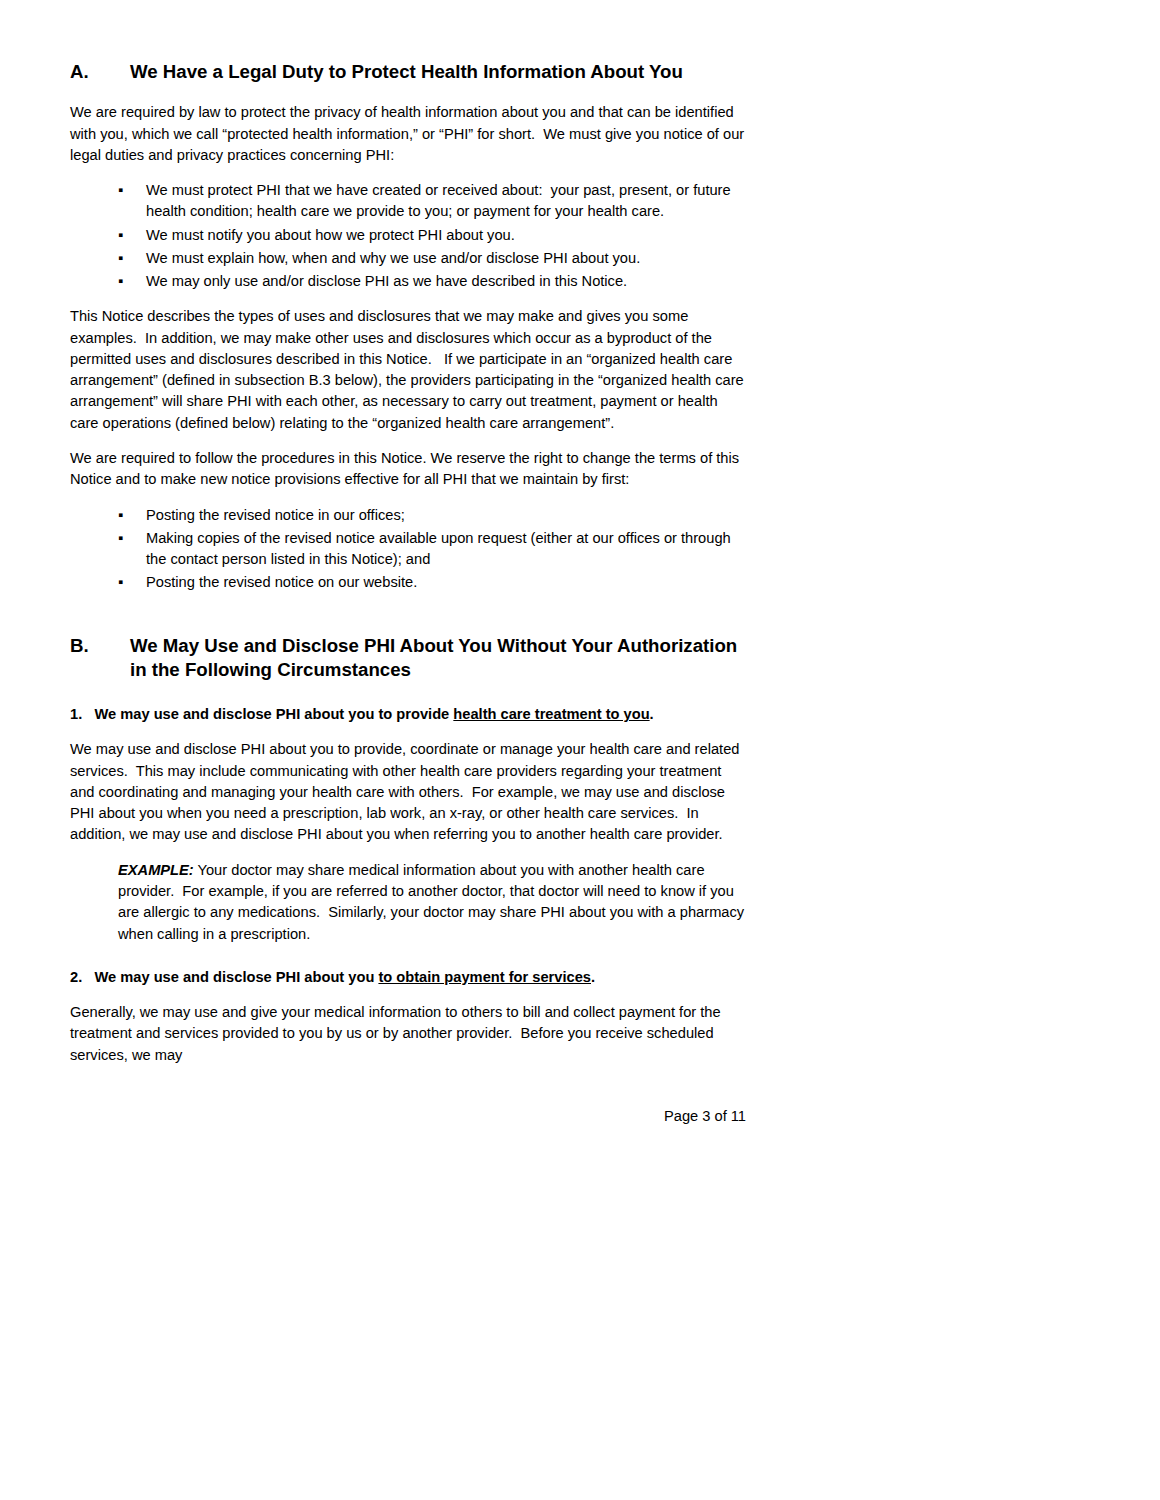A. We Have a Legal Duty to Protect Health Information About You
We are required by law to protect the privacy of health information about you and that can be identified with you, which we call “protected health information,” or “PHI” for short. We must give you notice of our legal duties and privacy practices concerning PHI:
We must protect PHI that we have created or received about: your past, present, or future health condition; health care we provide to you; or payment for your health care.
We must notify you about how we protect PHI about you.
We must explain how, when and why we use and/or disclose PHI about you.
We may only use and/or disclose PHI as we have described in this Notice.
This Notice describes the types of uses and disclosures that we may make and gives you some examples. In addition, we may make other uses and disclosures which occur as a byproduct of the permitted uses and disclosures described in this Notice. If we participate in an “organized health care arrangement” (defined in subsection B.3 below), the providers participating in the “organized health care arrangement” will share PHI with each other, as necessary to carry out treatment, payment or health care operations (defined below) relating to the “organized health care arrangement”.
We are required to follow the procedures in this Notice. We reserve the right to change the terms of this Notice and to make new notice provisions effective for all PHI that we maintain by first:
Posting the revised notice in our offices;
Making copies of the revised notice available upon request (either at our offices or through the contact person listed in this Notice); and
Posting the revised notice on our website.
B. We May Use and Disclose PHI About You Without Your Authorization in the Following Circumstances
1. We may use and disclose PHI about you to provide health care treatment to you.
We may use and disclose PHI about you to provide, coordinate or manage your health care and related services. This may include communicating with other health care providers regarding your treatment and coordinating and managing your health care with others. For example, we may use and disclose PHI about you when you need a prescription, lab work, an x-ray, or other health care services. In addition, we may use and disclose PHI about you when referring you to another health care provider.
EXAMPLE: Your doctor may share medical information about you with another health care provider. For example, if you are referred to another doctor, that doctor will need to know if you are allergic to any medications. Similarly, your doctor may share PHI about you with a pharmacy when calling in a prescription.
2. We may use and disclose PHI about you to obtain payment for services.
Generally, we may use and give your medical information to others to bill and collect payment for the treatment and services provided to you by us or by another provider. Before you receive scheduled services, we may
Page 3 of 11